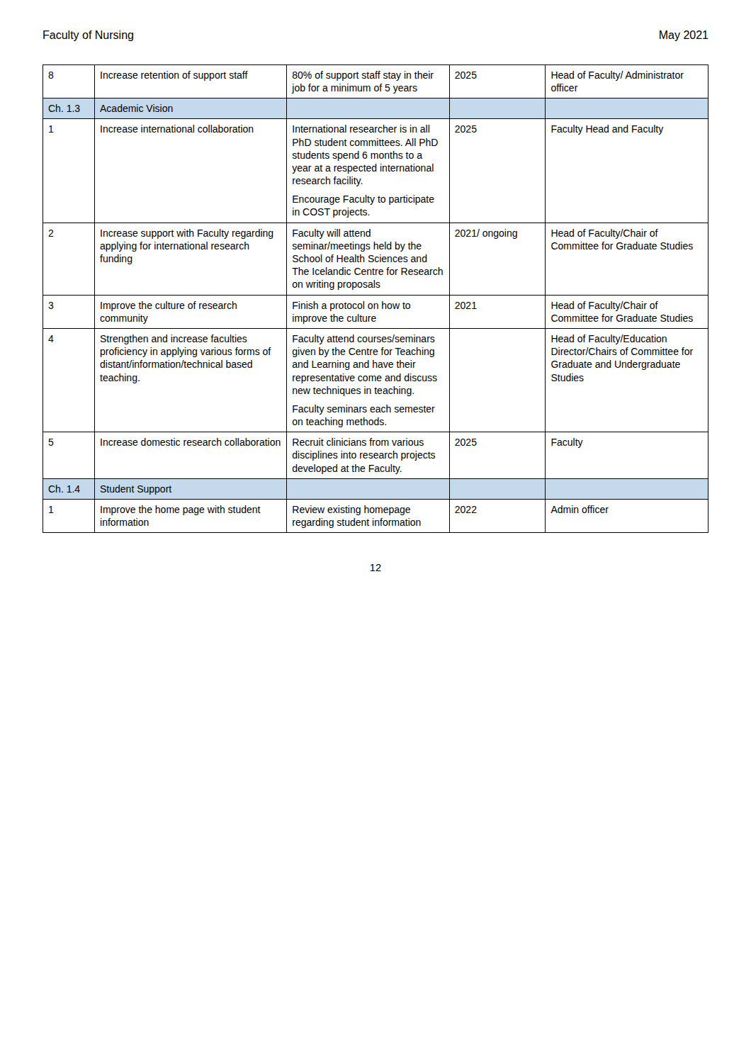Faculty of Nursing May 2021
| 8 | Increase retention of support staff | 80% of support staff stay in their job for a minimum of 5 years | 2025 | Head of Faculty/ Administrator officer |
| Ch. 1.3 | Academic Vision | | | |
| 1 | Increase international collaboration | International researcher is in all PhD student committees. All PhD students spend 6 months to a year at a respected international research facility. Encourage Faculty to participate in COST projects. | 2025 | Faculty Head and Faculty |
| 2 | Increase support with Faculty regarding applying for international research funding | Faculty will attend seminar/meetings held by the School of Health Sciences and The Icelandic Centre for Research on writing proposals | 2021/ ongoing | Head of Faculty/Chair of Committee for Graduate Studies |
| 3 | Improve the culture of research community | Finish a protocol on how to improve the culture | 2021 | Head of Faculty/Chair of Committee for Graduate Studies |
| 4 | Strengthen and increase faculties proficiency in applying various forms of distant/information/technical based teaching. | Faculty attend courses/seminars given by the Centre for Teaching and Learning and have their representative come and discuss new techniques in teaching. Faculty seminars each semester on teaching methods. | | Head of Faculty/Education Director/Chairs of Committee for Graduate and Undergraduate Studies |
| 5 | Increase domestic research collaboration | Recruit clinicians from various disciplines into research projects developed at the Faculty. | 2025 | Faculty |
| Ch. 1.4 | Student Support | | | |
| 1 | Improve the home page with student information | Review existing homepage regarding student information | 2022 | Admin officer |
12